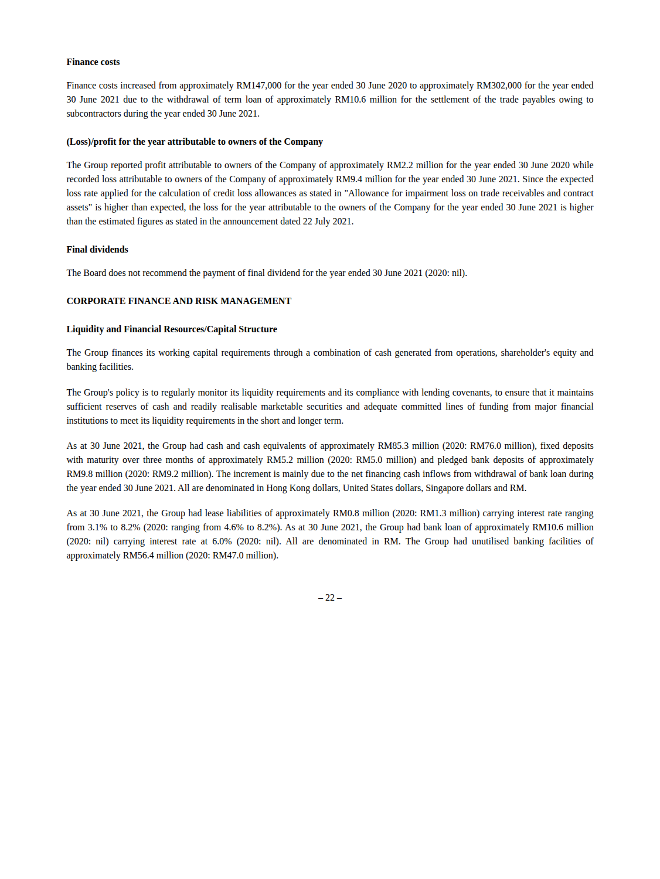Finance costs
Finance costs increased from approximately RM147,000 for the year ended 30 June 2020 to approximately RM302,000 for the year ended 30 June 2021 due to the withdrawal of term loan of approximately RM10.6 million for the settlement of the trade payables owing to subcontractors during the year ended 30 June 2021.
(Loss)/profit for the year attributable to owners of the Company
The Group reported profit attributable to owners of the Company of approximately RM2.2 million for the year ended 30 June 2020 while recorded loss attributable to owners of the Company of approximately RM9.4 million for the year ended 30 June 2021. Since the expected loss rate applied for the calculation of credit loss allowances as stated in "Allowance for impairment loss on trade receivables and contract assets" is higher than expected, the loss for the year attributable to the owners of the Company for the year ended 30 June 2021 is higher than the estimated figures as stated in the announcement dated 22 July 2021.
Final dividends
The Board does not recommend the payment of final dividend for the year ended 30 June 2021 (2020: nil).
CORPORATE FINANCE AND RISK MANAGEMENT
Liquidity and Financial Resources/Capital Structure
The Group finances its working capital requirements through a combination of cash generated from operations, shareholder's equity and banking facilities.
The Group's policy is to regularly monitor its liquidity requirements and its compliance with lending covenants, to ensure that it maintains sufficient reserves of cash and readily realisable marketable securities and adequate committed lines of funding from major financial institutions to meet its liquidity requirements in the short and longer term.
As at 30 June 2021, the Group had cash and cash equivalents of approximately RM85.3 million (2020: RM76.0 million), fixed deposits with maturity over three months of approximately RM5.2 million (2020: RM5.0 million) and pledged bank deposits of approximately RM9.8 million (2020: RM9.2 million). The increment is mainly due to the net financing cash inflows from withdrawal of bank loan during the year ended 30 June 2021. All are denominated in Hong Kong dollars, United States dollars, Singapore dollars and RM.
As at 30 June 2021, the Group had lease liabilities of approximately RM0.8 million (2020: RM1.3 million) carrying interest rate ranging from 3.1% to 8.2% (2020: ranging from 4.6% to 8.2%). As at 30 June 2021, the Group had bank loan of approximately RM10.6 million (2020: nil) carrying interest rate at 6.0% (2020: nil). All are denominated in RM. The Group had unutilised banking facilities of approximately RM56.4 million (2020: RM47.0 million).
– 22 –